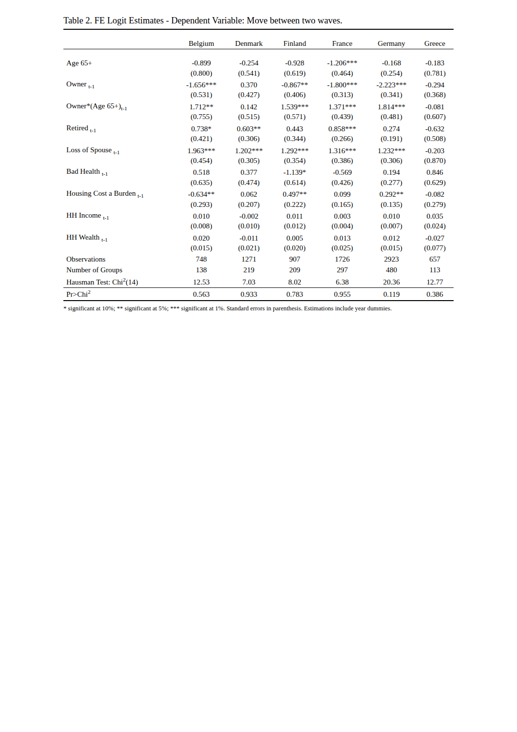Table 2. FE Logit Estimates - Dependent Variable: Move between two waves.
| | Belgium | Denmark | Finland | France | Germany | Greece |
| --- | --- | --- | --- | --- | --- | --- |
| Age 65+ | -0.899 | -0.254 | -0.928 | -1.206*** | -0.168 | -0.183 |
| | (0.800) | (0.541) | (0.619) | (0.464) | (0.254) | (0.781) |
| Owner t-1 | -1.656*** | 0.370 | -0.867** | -1.800*** | -2.223*** | -0.294 |
| | (0.531) | (0.427) | (0.406) | (0.313) | (0.341) | (0.368) |
| Owner*(Age 65+) t-1 | 1.712** | 0.142 | 1.539*** | 1.371*** | 1.814*** | -0.081 |
| | (0.755) | (0.515) | (0.571) | (0.439) | (0.481) | (0.607) |
| Retired t-1 | 0.738* | 0.603** | 0.443 | 0.858*** | 0.274 | -0.632 |
| | (0.421) | (0.306) | (0.344) | (0.266) | (0.191) | (0.508) |
| Loss of Spouse t-1 | 1.963*** | 1.202*** | 1.292*** | 1.316*** | 1.232*** | -0.203 |
| | (0.454) | (0.305) | (0.354) | (0.386) | (0.306) | (0.870) |
| Bad Health t-1 | 0.518 | 0.377 | -1.139* | -0.569 | 0.194 | 0.846 |
| | (0.635) | (0.474) | (0.614) | (0.426) | (0.277) | (0.629) |
| Housing Cost a Burden t-1 | -0.634** | 0.062 | 0.497** | 0.099 | 0.292** | -0.082 |
| | (0.293) | (0.207) | (0.222) | (0.165) | (0.135) | (0.279) |
| HH Income t-1 | 0.010 | -0.002 | 0.011 | 0.003 | 0.010 | 0.035 |
| | (0.008) | (0.010) | (0.012) | (0.004) | (0.007) | (0.024) |
| HH Wealth t-1 | 0.020 | -0.011 | 0.005 | 0.013 | 0.012 | -0.027 |
| | (0.015) | (0.021) | (0.020) | (0.025) | (0.015) | (0.077) |
| Observations | 748 | 1271 | 907 | 1726 | 2923 | 657 |
| Number of Groups | 138 | 219 | 209 | 297 | 480 | 113 |
| Hausman Test: Chi 2 (14) | 12.53 | 7.03 | 8.02 | 6.38 | 20.36 | 12.77 |
| Pr>Chi 2 | 0.563 | 0.933 | 0.783 | 0.955 | 0.119 | 0.386 |
* significant at 10%; ** significant at 5%; *** significant at 1%. Standard errors in parenthesis. Estimations include year dummies.